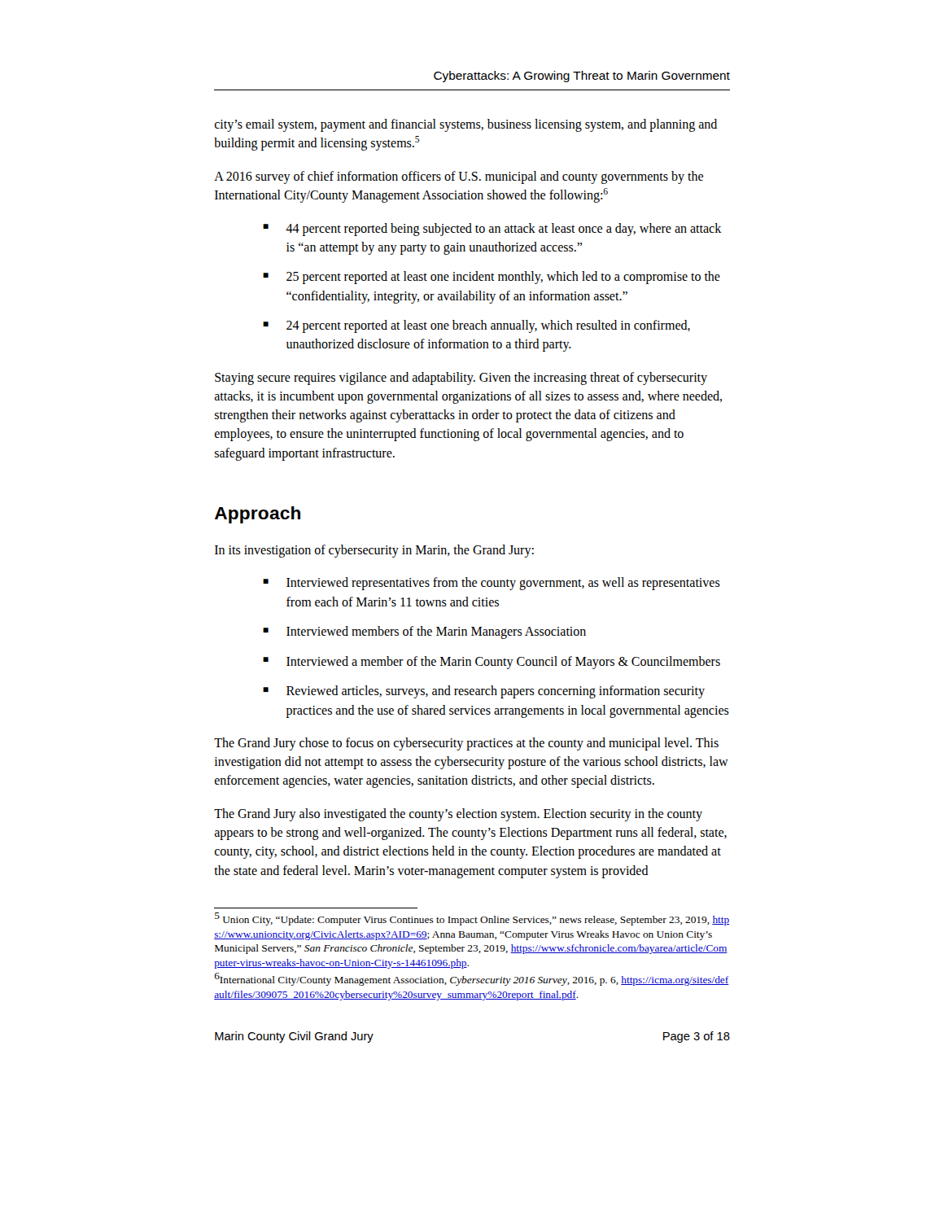Cyberattacks: A Growing Threat to Marin Government
city’s email system, payment and financial systems, business licensing system, and planning and building permit and licensing systems.5
A 2016 survey of chief information officers of U.S. municipal and county governments by the International City/County Management Association showed the following:6
44 percent reported being subjected to an attack at least once a day, where an attack is “an attempt by any party to gain unauthorized access.”
25 percent reported at least one incident monthly, which led to a compromise to the “confidentiality, integrity, or availability of an information asset.”
24 percent reported at least one breach annually, which resulted in confirmed, unauthorized disclosure of information to a third party.
Staying secure requires vigilance and adaptability. Given the increasing threat of cybersecurity attacks, it is incumbent upon governmental organizations of all sizes to assess and, where needed, strengthen their networks against cyberattacks in order to protect the data of citizens and employees, to ensure the uninterrupted functioning of local governmental agencies, and to safeguard important infrastructure.
Approach
In its investigation of cybersecurity in Marin, the Grand Jury:
Interviewed representatives from the county government, as well as representatives from each of Marin’s 11 towns and cities
Interviewed members of the Marin Managers Association
Interviewed a member of the Marin County Council of Mayors & Councilmembers
Reviewed articles, surveys, and research papers concerning information security practices and the use of shared services arrangements in local governmental agencies
The Grand Jury chose to focus on cybersecurity practices at the county and municipal level. This investigation did not attempt to assess the cybersecurity posture of the various school districts, law enforcement agencies, water agencies, sanitation districts, and other special districts.
The Grand Jury also investigated the county’s election system. Election security in the county appears to be strong and well-organized. The county’s Elections Department runs all federal, state, county, city, school, and district elections held in the county. Election procedures are mandated at the state and federal level. Marin’s voter-management computer system is provided
5 Union City, “Update: Computer Virus Continues to Impact Online Services,” news release, September 23, 2019, https://www.unioncity.org/CivicAlerts.aspx?AID=69; Anna Bauman, “Computer Virus Wreaks Havoc on Union City’s Municipal Servers,” San Francisco Chronicle, September 23, 2019, https://www.sfchronicle.com/bayarea/article/Computer-virus-wreaks-havoc-on-Union-City-s-14461096.php.
6 International City/County Management Association, Cybersecurity 2016 Survey, 2016, p. 6, https://icma.org/sites/default/files/309075_2016%20cybersecurity%20survey_summary%20report_final.pdf.
Marin County Civil Grand Jury Page 3 of 18